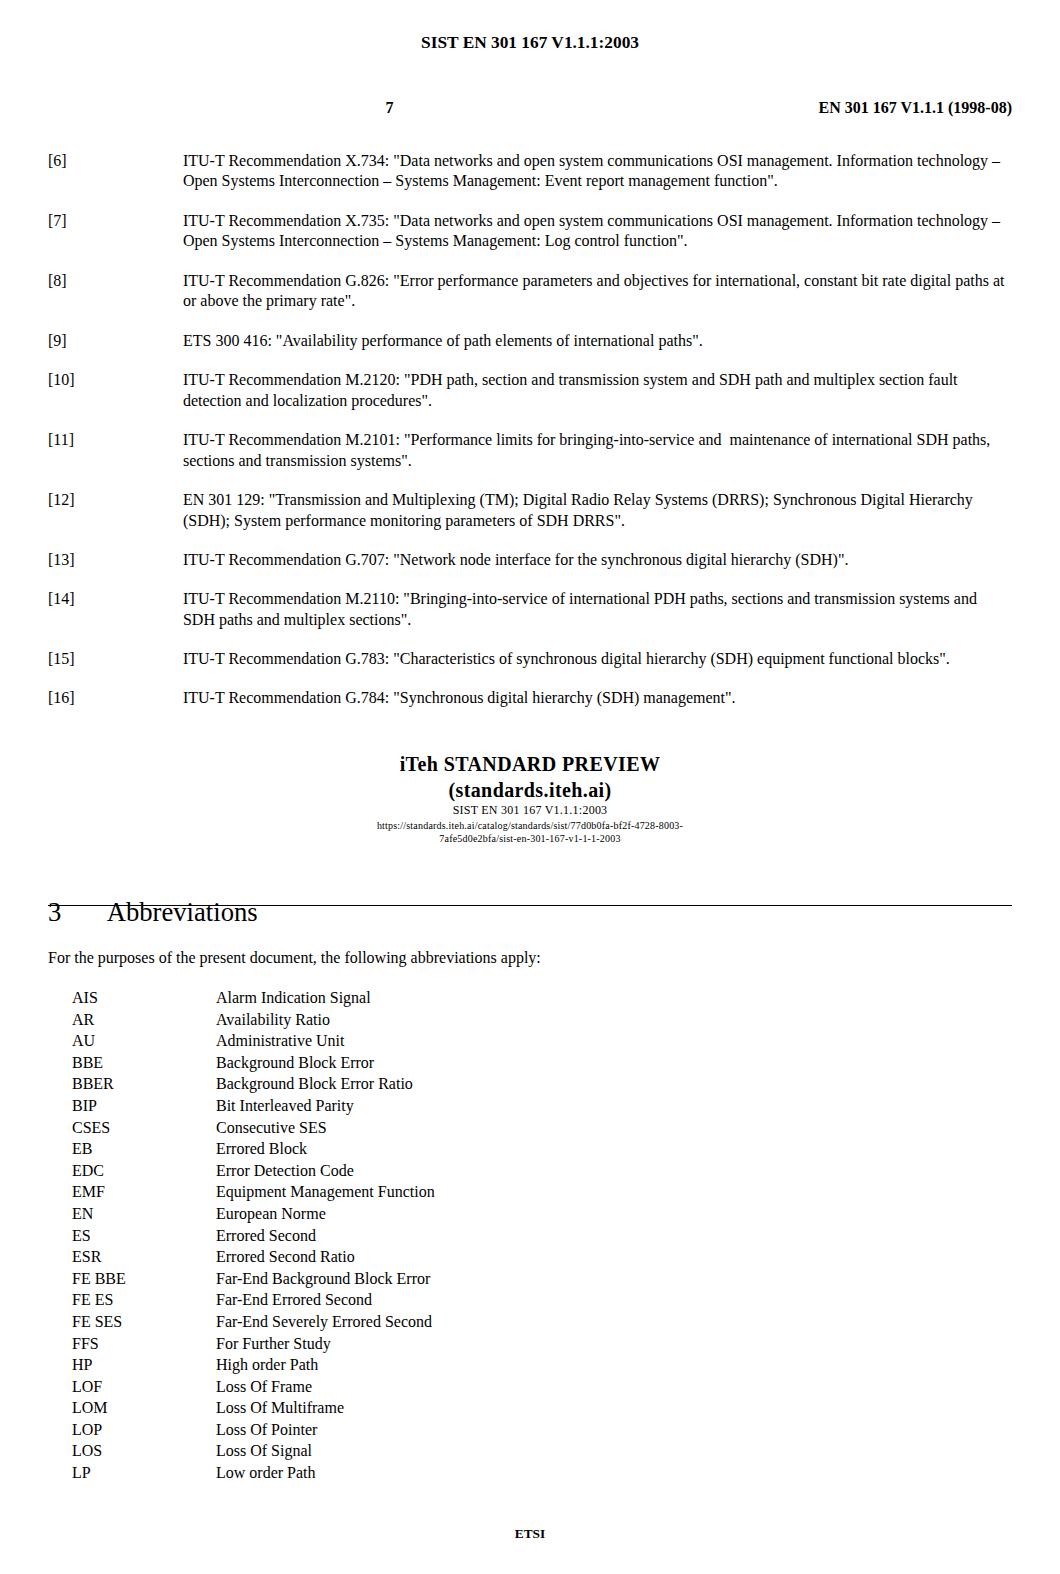SIST EN 301 167 V1.1.1:2003
7 EN 301 167 V1.1.1 (1998-08)
| [6] | ITU-T Recommendation X.734: "Data networks and open system communications OSI management. Information technology – Open Systems Interconnection – Systems Management: Event report management function". |
| [7] | ITU-T Recommendation X.735: "Data networks and open system communications OSI management. Information technology – Open Systems Interconnection – Systems Management: Log control function". |
| [8] | ITU-T Recommendation G.826: "Error performance parameters and objectives for international, constant bit rate digital paths at or above the primary rate". |
| [9] | ETS 300 416: "Availability performance of path elements of international paths". |
| [10] | ITU-T Recommendation M.2120: "PDH path, section and transmission system and SDH path and multiplex section fault detection and localization procedures". |
| [11] | ITU-T Recommendation M.2101: "Performance limits for bringing-into-service and maintenance of international SDH paths, sections and transmission systems". |
| [12] | EN 301 129: "Transmission and Multiplexing (TM); Digital Radio Relay Systems (DRRS); Synchronous Digital Hierarchy (SDH); System performance monitoring parameters of SDH DRRS". |
| [13] | ITU-T Recommendation G.707: "Network node interface for the synchronous digital hierarchy (SDH)". |
| [14] | ITU-T Recommendation M.2110: "Bringing-into-service of international PDH paths, sections and transmission systems and SDH paths and multiplex sections". |
| [15] | ITU-T Recommendation G.783: "Characteristics of synchronous digital hierarchy (SDH) equipment functional blocks". |
| [16] | ITU-T Recommendation G.784: "Synchronous digital hierarchy (SDH) management". |
iTeh STANDARD PREVIEW
(standards.iteh.ai)
SIST EN 301 167 V1.1.1:2003
https://standards.iteh.ai/catalog/standards/sist/77d0b0fa-bf2f-4728-8003-
7afe5d0e2bfa/sist-en-301-167-v1-1-1-2003
3 Abbreviations
For the purposes of the present document, the following abbreviations apply:
| AIS | Alarm Indication Signal |
| AR | Availability Ratio |
| AU | Administrative Unit |
| BBE | Background Block Error |
| BBER | Background Block Error Ratio |
| BIP | Bit Interleaved Parity |
| CSES | Consecutive SES |
| EB | Errored Block |
| EDC | Error Detection Code |
| EMF | Equipment Management Function |
| EN | European Norme |
| ES | Errored Second |
| ESR | Errored Second Ratio |
| FE BBE | Far-End Background Block Error |
| FE ES | Far-End Errored Second |
| FE SES | Far-End Severely Errored Second |
| FFS | For Further Study |
| HP | High order Path |
| LOF | Loss Of Frame |
| LOM | Loss Of Multiframe |
| LOP | Loss Of Pointer |
| LOS | Loss Of Signal |
| LP | Low order Path |
ETSI